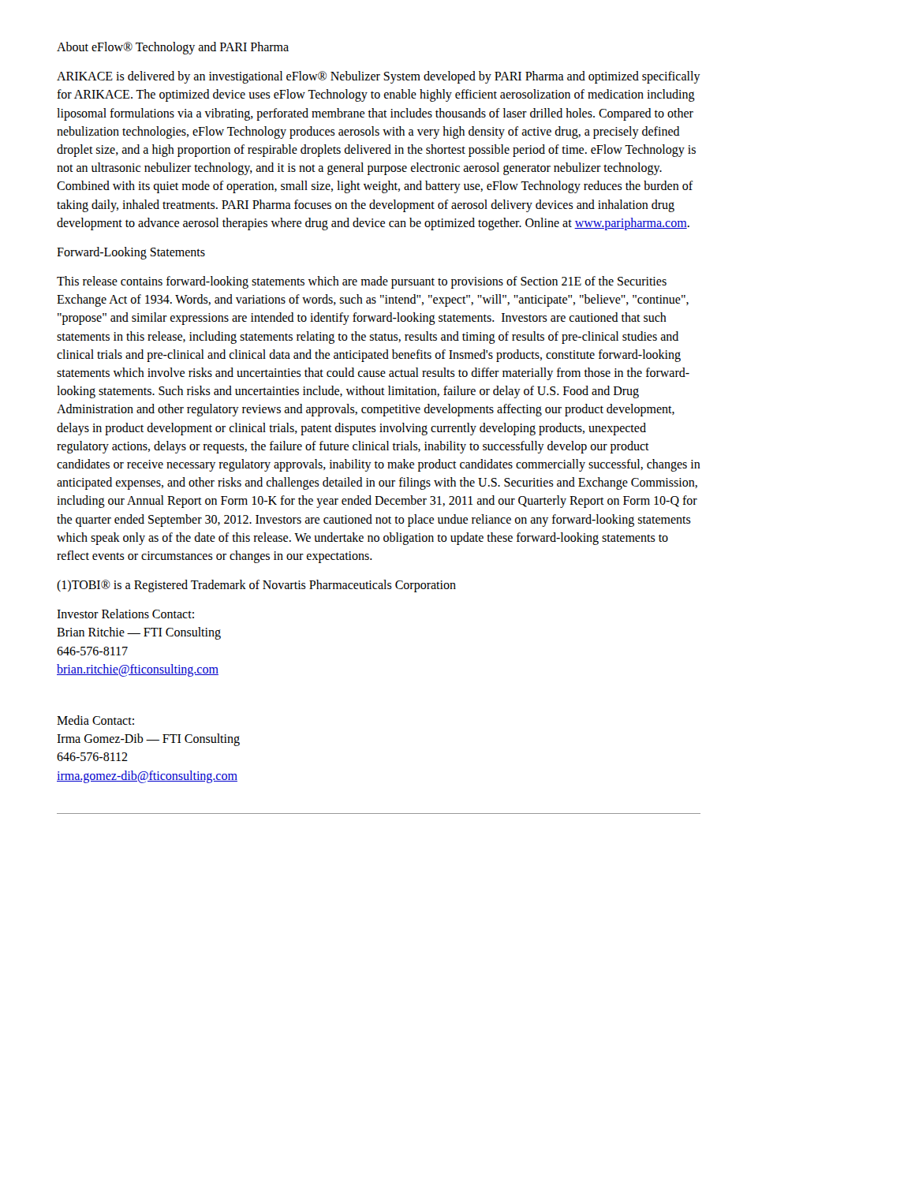About eFlow® Technology and PARI Pharma
ARIKACE is delivered by an investigational eFlow® Nebulizer System developed by PARI Pharma and optimized specifically for ARIKACE. The optimized device uses eFlow Technology to enable highly efficient aerosolization of medication including liposomal formulations via a vibrating, perforated membrane that includes thousands of laser drilled holes. Compared to other nebulization technologies, eFlow Technology produces aerosols with a very high density of active drug, a precisely defined droplet size, and a high proportion of respirable droplets delivered in the shortest possible period of time. eFlow Technology is not an ultrasonic nebulizer technology, and it is not a general purpose electronic aerosol generator nebulizer technology. Combined with its quiet mode of operation, small size, light weight, and battery use, eFlow Technology reduces the burden of taking daily, inhaled treatments. PARI Pharma focuses on the development of aerosol delivery devices and inhalation drug development to advance aerosol therapies where drug and device can be optimized together. Online at www.paripharma.com.
Forward-Looking Statements
This release contains forward-looking statements which are made pursuant to provisions of Section 21E of the Securities Exchange Act of 1934. Words, and variations of words, such as "intend", "expect", "will", "anticipate", "believe", "continue", "propose" and similar expressions are intended to identify forward-looking statements. Investors are cautioned that such statements in this release, including statements relating to the status, results and timing of results of pre-clinical studies and clinical trials and pre-clinical and clinical data and the anticipated benefits of Insmed's products, constitute forward-looking statements which involve risks and uncertainties that could cause actual results to differ materially from those in the forward-looking statements. Such risks and uncertainties include, without limitation, failure or delay of U.S. Food and Drug Administration and other regulatory reviews and approvals, competitive developments affecting our product development, delays in product development or clinical trials, patent disputes involving currently developing products, unexpected regulatory actions, delays or requests, the failure of future clinical trials, inability to successfully develop our product candidates or receive necessary regulatory approvals, inability to make product candidates commercially successful, changes in anticipated expenses, and other risks and challenges detailed in our filings with the U.S. Securities and Exchange Commission, including our Annual Report on Form 10-K for the year ended December 31, 2011 and our Quarterly Report on Form 10-Q for the quarter ended September 30, 2012. Investors are cautioned not to place undue reliance on any forward-looking statements which speak only as of the date of this release. We undertake no obligation to update these forward-looking statements to reflect events or circumstances or changes in our expectations.
(1)TOBI® is a Registered Trademark of Novartis Pharmaceuticals Corporation
Investor Relations Contact:
Brian Ritchie — FTI Consulting
646-576-8117
brian.ritchie@fticonsulting.com
Media Contact:
Irma Gomez-Dib — FTI Consulting
646-576-8112
irma.gomez-dib@fticonsulting.com